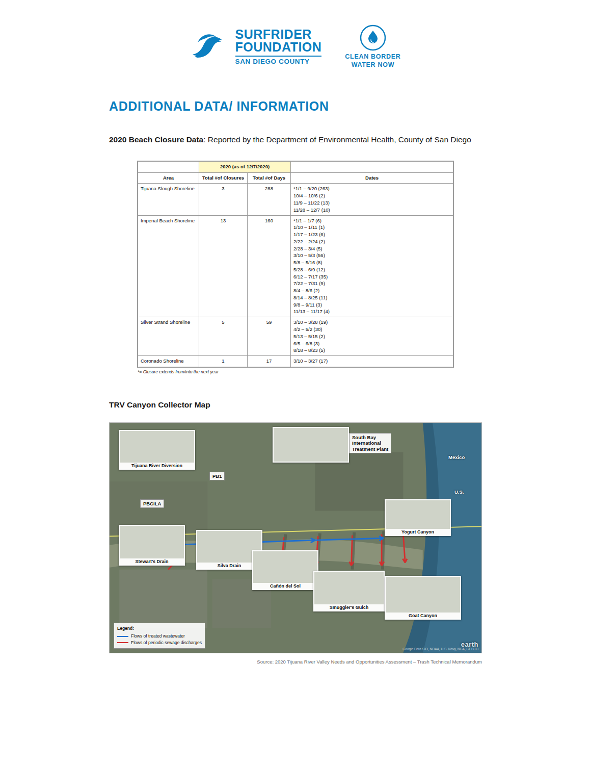SURFRIDER FOUNDATION SAN DIEGO COUNTY
CLEAN BORDER WATER NOW
Additional Data/ Information
2020 Beach Closure Data: Reported by the Department of Environmental Health, County of San Diego
| | 2020 (as of 12/7/2020) | |
| --- | --- | --- |
| Area | Total #of Closures | Total #of Days | Dates |
| Tijuana Slough Shoreline | 3 | 288 | *1/1 – 9/20 (263) 10/4 – 10/6 (2) 11/9 – 11/22 (13) 11/28 – 12/7 (10) |
| Imperial Beach Shoreline | 13 | 160 | *1/1 – 1/7 (6) 1/10 – 1/11 (1) 1/17 – 1/23 (6) 2/22 – 2/24 (2) 2/28 – 3/4 (5) 3/10 – 5/3 (56) 5/8 – 5/16 (8) 5/28 – 6/9 (12) 6/12 – 7/17 (35) 7/22 – 7/31 (9) 8/4 – 8/6 (2) 8/14 – 8/25 (11) 9/8 – 9/11 (3) 11/13 – 11/17 (4) |
| Silver Strand Shoreline | 5 | 59 | 3/10 – 3/28 (19) 4/2 – 5/2 (30) 5/13 – 5/15 (2) 6/5 – 6/8 (3) 8/18 – 8/23 (5) |
| Coronado Shoreline | 1 | 17 | 3/10 – 3/27 (17) |
*= Closure extends from/into the next year
TRV Canyon Collector Map
Tijuana River Diversion
Yogurt Canyon
Stewart's Drain
Silva Drain
Cañón del Sol
Smuggler's Gulch
Goat Canyon
PB1 PBCILA South Bay
International
Treatment Plant Mexico U.S.
Legend:
Flows of treated wastewater
Flows of periodic sewage discharges
earth
Google Data SIO, NOAA, U.S. Navy, NGA, GEBCO
Source: 2020 Tijuana River Valley Needs and Opportunities Assessment – Trash Technical Memorandum